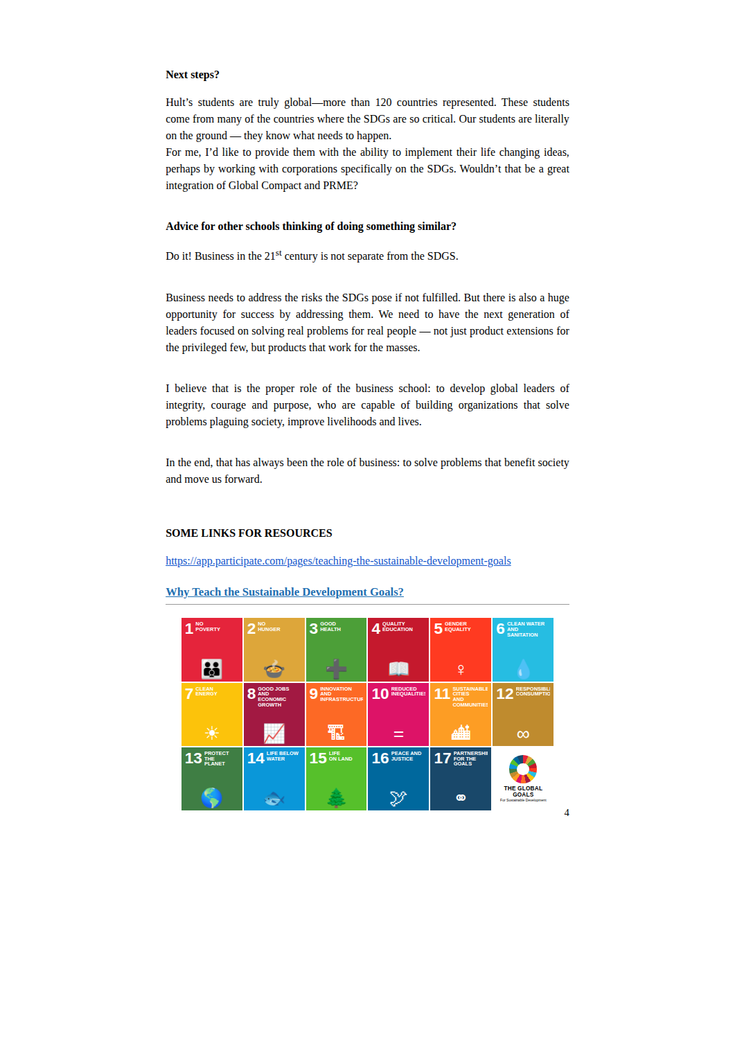Next steps?
Hult’s students are truly global—more than 120 countries represented. These students come from many of the countries where the SDGs are so critical. Our students are literally on the ground — they know what needs to happen.
For me, I’d like to provide them with the ability to implement their life changing ideas, perhaps by working with corporations specifically on the SDGs. Wouldn’t that be a great integration of Global Compact and PRME?
Advice for other schools thinking of doing something similar?
Do it! Business in the 21st century is not separate from the SDGS.
Business needs to address the risks the SDGs pose if not fulfilled. But there is also a huge opportunity for success by addressing them. We need to have the next generation of leaders focused on solving real problems for real people — not just product extensions for the privileged few, but products that work for the masses.
I believe that is the proper role of the business school: to develop global leaders of integrity, courage and purpose, who are capable of building organizations that solve problems plaguing society, improve livelihoods and lives.
In the end, that has always been the role of business: to solve problems that benefit society and move us forward.
SOME LINKS FOR RESOURCES
https://app.participate.com/pages/teaching-the-sustainable-development-goals
Why Teach the Sustainable Development Goals?
1
No
Poverty
👪
2
No
Hunger
🍲
3
Good
Health
➕
4
Quality
Education
📖
5
Gender
Equality
♀
6
Clean Water
and Sanitation
💧
7
Clean
Energy
☀
8
Good Jobs and
Economic Growth
📈
9
Innovation and
Infrastructure
🏗
10
Reduced
Inequalities
=
11
Sustainable Cities
and Communities
🏙
12
Responsible
Consumption
∞
13
Protect the
Planet
🌎
14
Life Below
Water
🐟
15
Life
on Land
🌲
16
Peace and
Justice
🕊
17
Partnerships
for the Goals
⚭
THE GLOBAL GOALS
For Sustainable Development
4